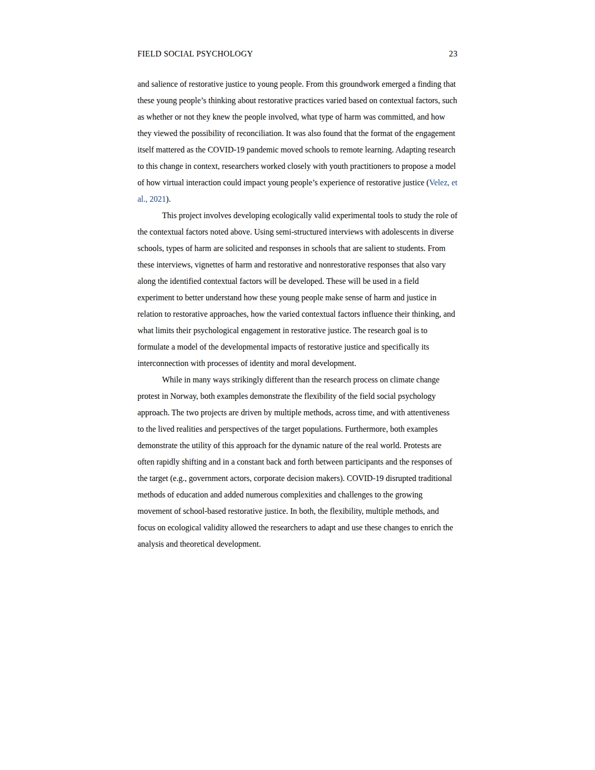Field Social Psychology 23
and salience of restorative justice to young people. From this groundwork emerged a finding that these young people’s thinking about restorative practices varied based on contextual factors, such as whether or not they knew the people involved, what type of harm was committed, and how they viewed the possibility of reconciliation. It was also found that the format of the engagement itself mattered as the COVID-19 pandemic moved schools to remote learning. Adapting research to this change in context, researchers worked closely with youth practitioners to propose a model of how virtual interaction could impact young people’s experience of restorative justice (Velez, et al., 2021).
This project involves developing ecologically valid experimental tools to study the role of the contextual factors noted above. Using semi-structured interviews with adolescents in diverse schools, types of harm are solicited and responses in schools that are salient to students. From these interviews, vignettes of harm and restorative and nonrestorative responses that also vary along the identified contextual factors will be developed. These will be used in a field experiment to better understand how these young people make sense of harm and justice in relation to restorative approaches, how the varied contextual factors influence their thinking, and what limits their psychological engagement in restorative justice. The research goal is to formulate a model of the developmental impacts of restorative justice and specifically its interconnection with processes of identity and moral development.
While in many ways strikingly different than the research process on climate change protest in Norway, both examples demonstrate the flexibility of the field social psychology approach. The two projects are driven by multiple methods, across time, and with attentiveness to the lived realities and perspectives of the target populations. Furthermore, both examples demonstrate the utility of this approach for the dynamic nature of the real world. Protests are often rapidly shifting and in a constant back and forth between participants and the responses of the target (e.g., government actors, corporate decision makers). COVID-19 disrupted traditional methods of education and added numerous complexities and challenges to the growing movement of school-based restorative justice. In both, the flexibility, multiple methods, and focus on ecological validity allowed the researchers to adapt and use these changes to enrich the analysis and theoretical development.